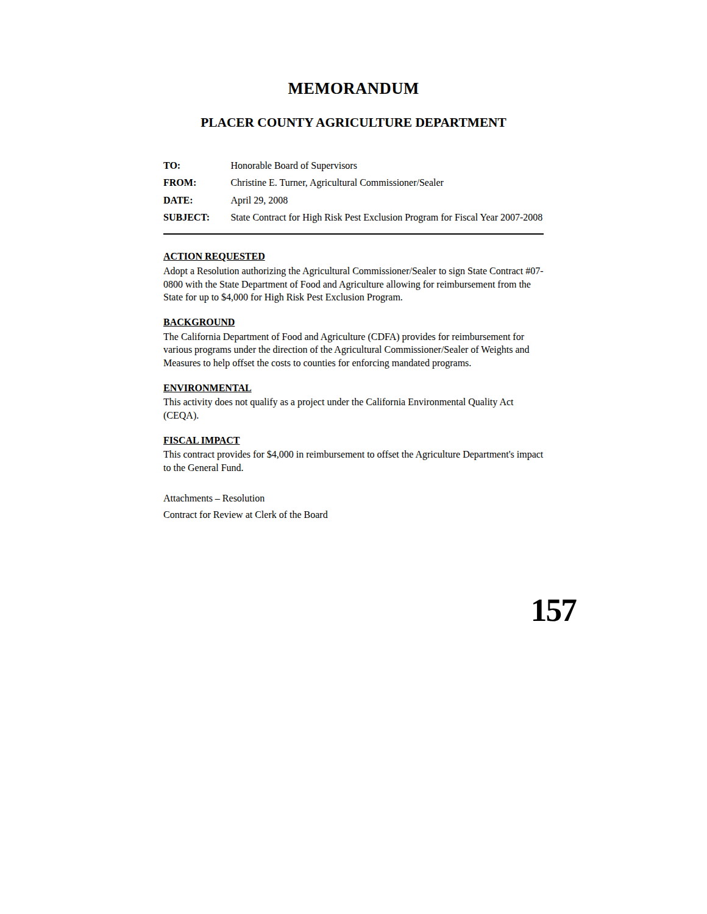MEMORANDUM
PLACER COUNTY AGRICULTURE DEPARTMENT
| TO: | Honorable Board of Supervisors |
| FROM: | Christine E. Turner, Agricultural Commissioner/Sealer |
| DATE: | April 29, 2008 |
| SUBJECT: | State Contract for High Risk Pest Exclusion Program for Fiscal Year 2007-2008 |
Action Requested
Adopt a Resolution authorizing the Agricultural Commissioner/Sealer to sign State Contract #07-0800 with the State Department of Food and Agriculture allowing for reimbursement from the State for up to $4,000 for High Risk Pest Exclusion Program.
Background
The California Department of Food and Agriculture (CDFA) provides for reimbursement for various programs under the direction of the Agricultural Commissioner/Sealer of Weights and Measures to help offset the costs to counties for enforcing mandated programs.
Environmental
This activity does not qualify as a project under the California Environmental Quality Act (CEQA).
Fiscal Impact
This contract provides for $4,000 in reimbursement to offset the Agriculture Department's impact to the General Fund.
Attachments – Resolution
Contract for Review at Clerk of the Board
157